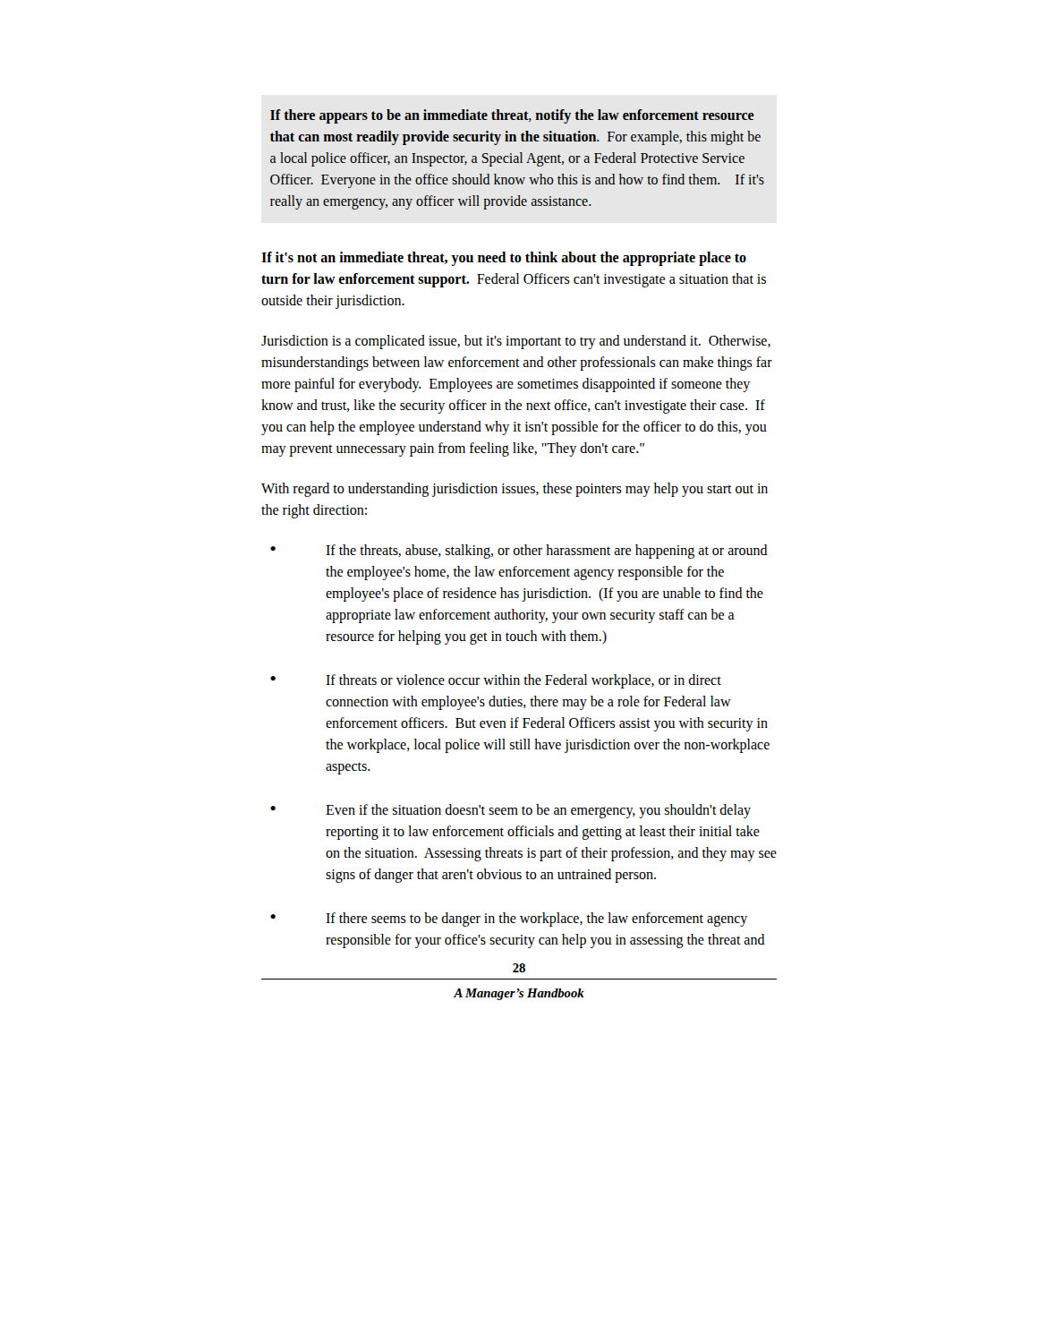If there appears to be an immediate threat, notify the law enforcement resource that can most readily provide security in the situation. For example, this might be a local police officer, an Inspector, a Special Agent, or a Federal Protective Service Officer. Everyone in the office should know who this is and how to find them. If it's really an emergency, any officer will provide assistance.
If it's not an immediate threat, you need to think about the appropriate place to turn for law enforcement support. Federal Officers can't investigate a situation that is outside their jurisdiction.
Jurisdiction is a complicated issue, but it's important to try and understand it. Otherwise, misunderstandings between law enforcement and other professionals can make things far more painful for everybody. Employees are sometimes disappointed if someone they know and trust, like the security officer in the next office, can't investigate their case. If you can help the employee understand why it isn't possible for the officer to do this, you may prevent unnecessary pain from feeling like, "They don't care."
With regard to understanding jurisdiction issues, these pointers may help you start out in the right direction:
If the threats, abuse, stalking, or other harassment are happening at or around the employee's home, the law enforcement agency responsible for the employee's place of residence has jurisdiction. (If you are unable to find the appropriate law enforcement authority, your own security staff can be a resource for helping you get in touch with them.)
If threats or violence occur within the Federal workplace, or in direct connection with employee's duties, there may be a role for Federal law enforcement officers. But even if Federal Officers assist you with security in the workplace, local police will still have jurisdiction over the non-workplace aspects.
Even if the situation doesn't seem to be an emergency, you shouldn't delay reporting it to law enforcement officials and getting at least their initial take on the situation. Assessing threats is part of their profession, and they may see signs of danger that aren't obvious to an untrained person.
If there seems to be danger in the workplace, the law enforcement agency responsible for your office's security can help you in assessing the threat and
28
A Manager’s Handbook